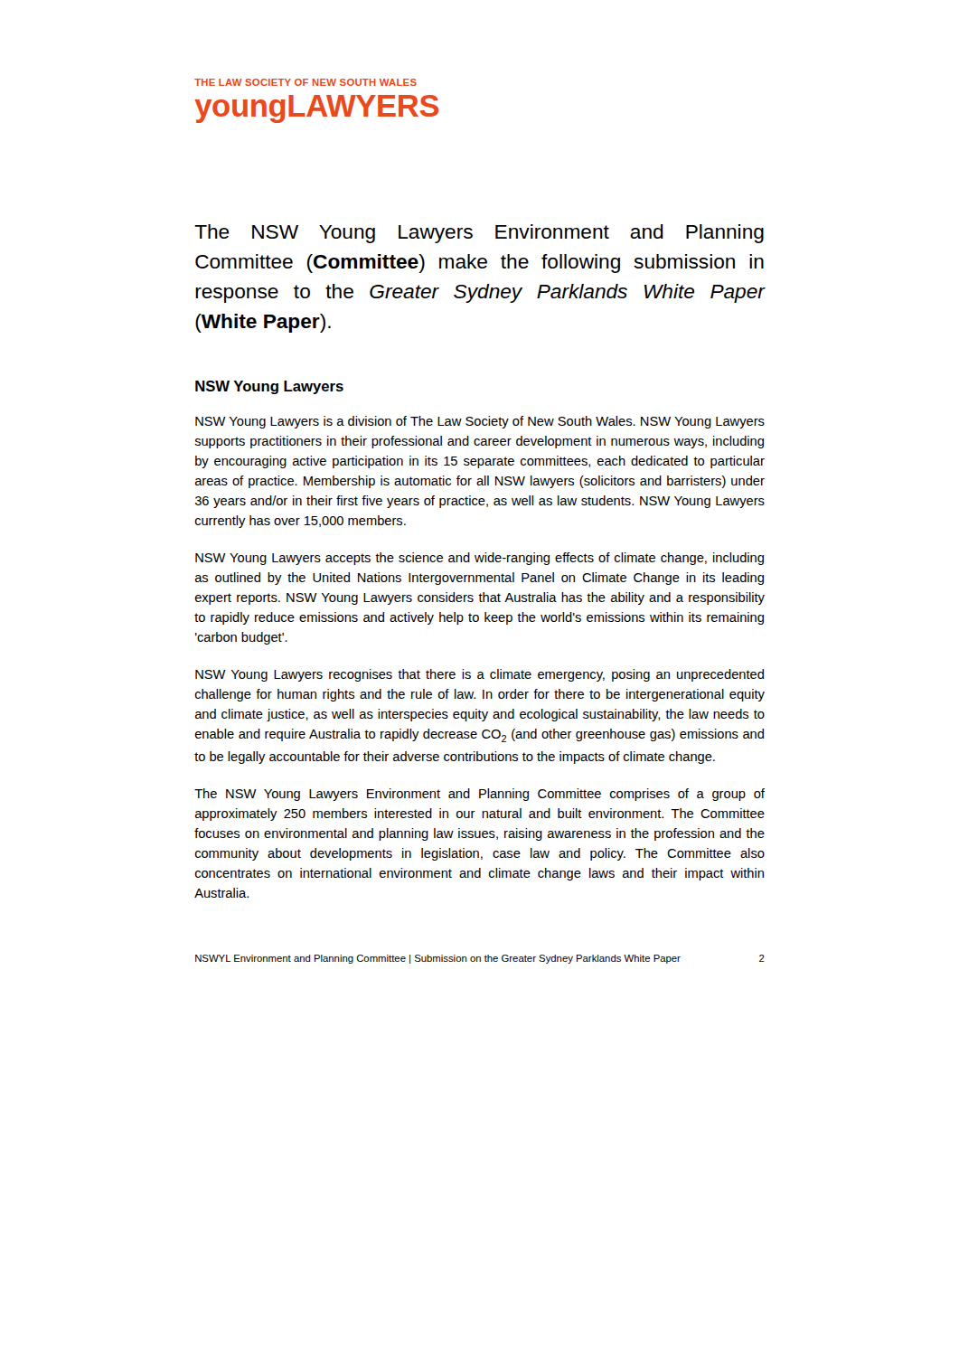THE LAW SOCIETY OF NEW SOUTH WALES
young LAWYERS
The NSW Young Lawyers Environment and Planning Committee (Committee) make the following submission in response to the Greater Sydney Parklands White Paper (White Paper).
NSW Young Lawyers
NSW Young Lawyers is a division of The Law Society of New South Wales. NSW Young Lawyers supports practitioners in their professional and career development in numerous ways, including by encouraging active participation in its 15 separate committees, each dedicated to particular areas of practice. Membership is automatic for all NSW lawyers (solicitors and barristers) under 36 years and/or in their first five years of practice, as well as law students. NSW Young Lawyers currently has over 15,000 members.
NSW Young Lawyers accepts the science and wide-ranging effects of climate change, including as outlined by the United Nations Intergovernmental Panel on Climate Change in its leading expert reports. NSW Young Lawyers considers that Australia has the ability and a responsibility to rapidly reduce emissions and actively help to keep the world's emissions within its remaining 'carbon budget'.
NSW Young Lawyers recognises that there is a climate emergency, posing an unprecedented challenge for human rights and the rule of law. In order for there to be intergenerational equity and climate justice, as well as interspecies equity and ecological sustainability, the law needs to enable and require Australia to rapidly decrease CO2 (and other greenhouse gas) emissions and to be legally accountable for their adverse contributions to the impacts of climate change.
The NSW Young Lawyers Environment and Planning Committee comprises of a group of approximately 250 members interested in our natural and built environment. The Committee focuses on environmental and planning law issues, raising awareness in the profession and the community about developments in legislation, case law and policy. The Committee also concentrates on international environment and climate change laws and their impact within Australia.
NSWYL Environment and Planning Committee | Submission on the Greater Sydney Parklands White Paper 2